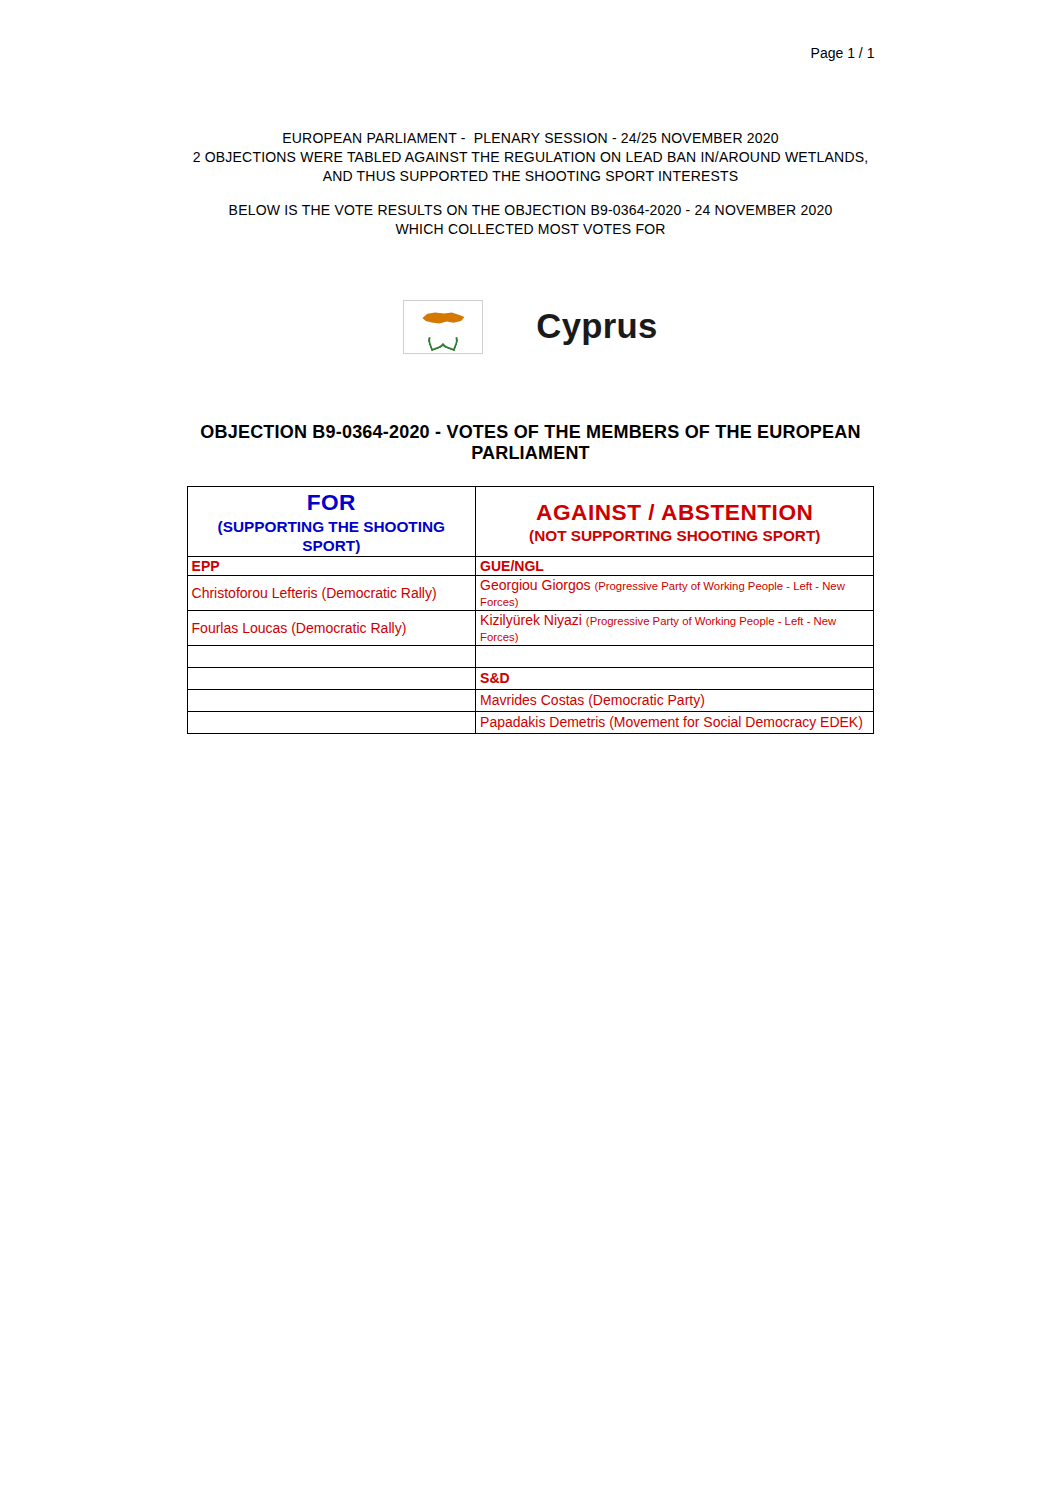Page 1 / 1
EUROPEAN PARLIAMENT - PLENARY SESSION - 24/25 NOVEMBER 2020
2 OBJECTIONS WERE TABLED AGAINST THE REGULATION ON LEAD BAN IN/AROUND WETLANDS,
AND THUS SUPPORTED THE SHOOTING SPORT INTERESTS
BELOW IS THE VOTE RESULTS ON THE OBJECTION B9-0364-2020 - 24 NOVEMBER 2020
WHICH COLLECTED MOST VOTES FOR
Cyprus
OBJECTION B9-0364-2020 - VOTES OF THE MEMBERS OF THE EUROPEAN PARLIAMENT
| FOR (SUPPORTING THE SHOOTING SPORT) | AGAINST / ABSTENTION (NOT SUPPORTING SHOOTING SPORT) |
| --- | --- |
| EPP | GUE/NGL |
| Christoforou Lefteris (Democratic Rally) | Georgiou Giorgos (Progressive Party of Working People - Left - New Forces) |
| Fourlas Loucas (Democratic Rally) | Kizilyürek Niyazi (Progressive Party of Working People - Left - New Forces) |
| | S&D |
| | Mavrides Costas (Democratic Party) |
| | Papadakis Demetris (Movement for Social Democracy EDEK) |